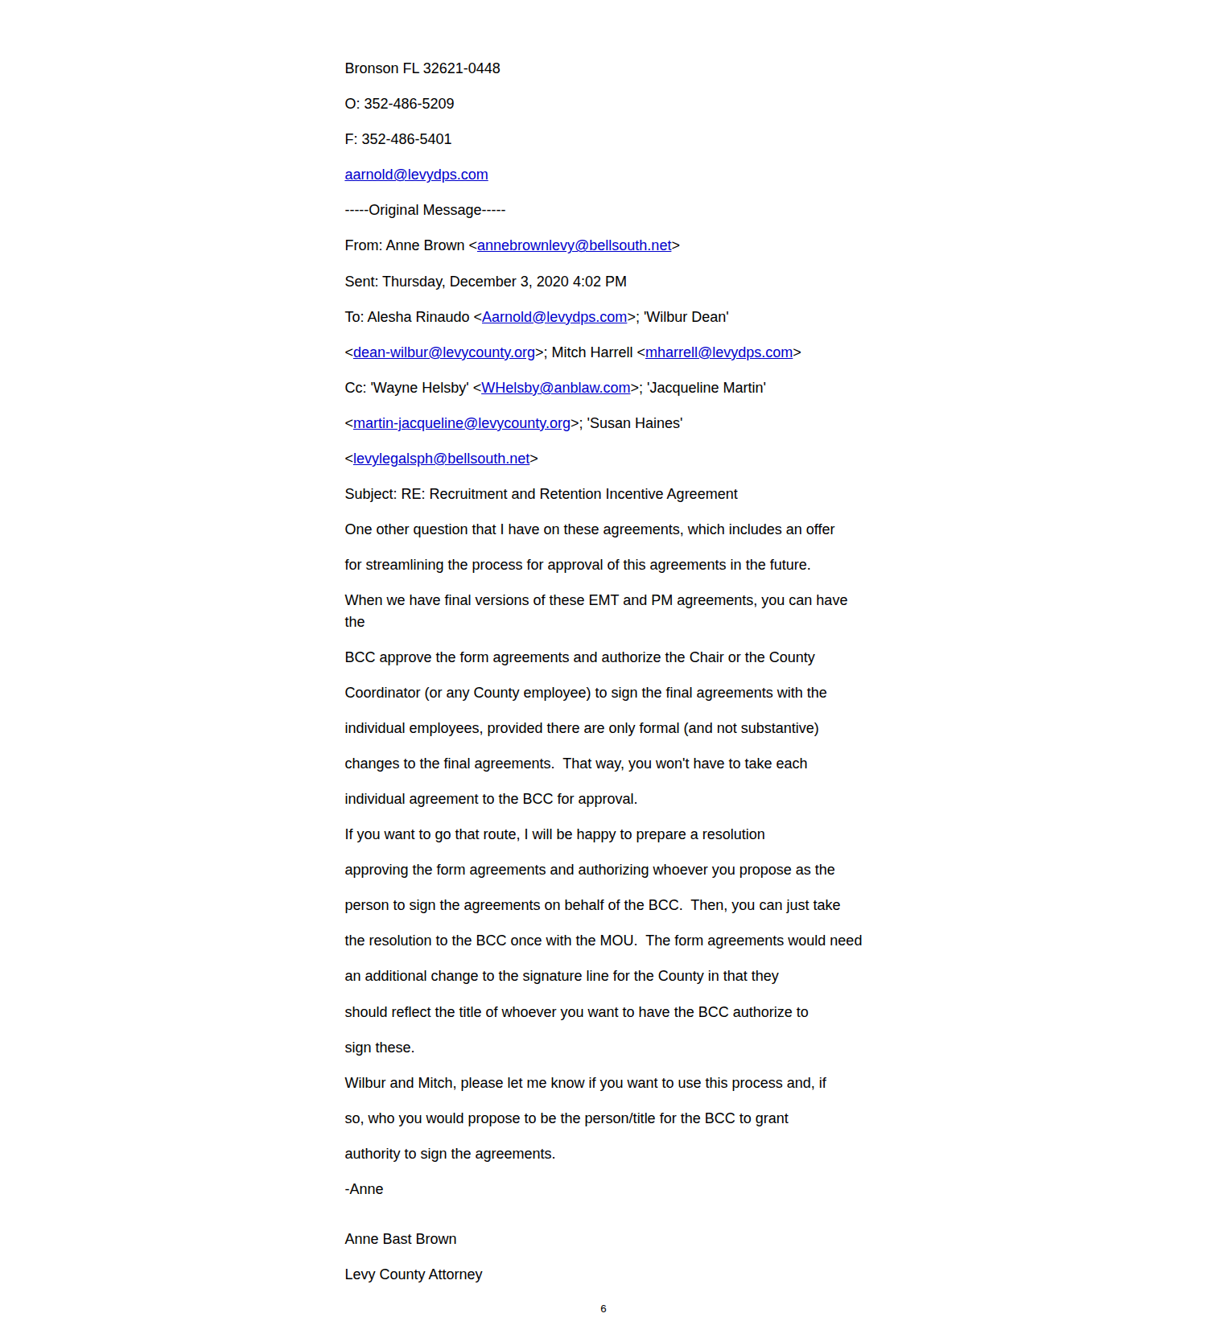Bronson FL 32621-0448
O: 352-486-5209
F: 352-486-5401
aarnold@levydps.com
-----Original Message-----
From: Anne Brown <annebrownlevy@bellsouth.net>
Sent: Thursday, December 3, 2020 4:02 PM
To: Alesha Rinaudo <Aarnold@levydps.com>; 'Wilbur Dean'
<dean-wilbur@levycounty.org>; Mitch Harrell <mharrell@levydps.com>
Cc: 'Wayne Helsby' <WHelsby@anblaw.com>; 'Jacqueline Martin'
<martin-jacqueline@levycounty.org>; 'Susan Haines'
<levylegalsph@bellsouth.net>
Subject: RE: Recruitment and Retention Incentive Agreement
One other question that I have on these agreements, which includes an offer
for streamlining the process for approval of this agreements in the future.
When we have final versions of these EMT and PM agreements, you can have the
BCC approve the form agreements and authorize the Chair or the County
Coordinator (or any County employee) to sign the final agreements with the
individual employees, provided there are only formal (and not substantive)
changes to the final agreements. That way, you won't have to take each
individual agreement to the BCC for approval.
If you want to go that route, I will be happy to prepare a resolution
approving the form agreements and authorizing whoever you propose as the
person to sign the agreements on behalf of the BCC. Then, you can just take
the resolution to the BCC once with the MOU. The form agreements would need
an additional change to the signature line for the County in that they
should reflect the title of whoever you want to have the BCC authorize to
sign these.
Wilbur and Mitch, please let me know if you want to use this process and, if
so, who you would propose to be the person/title for the BCC to grant
authority to sign the agreements.
-Anne
Anne Bast Brown
Levy County Attorney
6